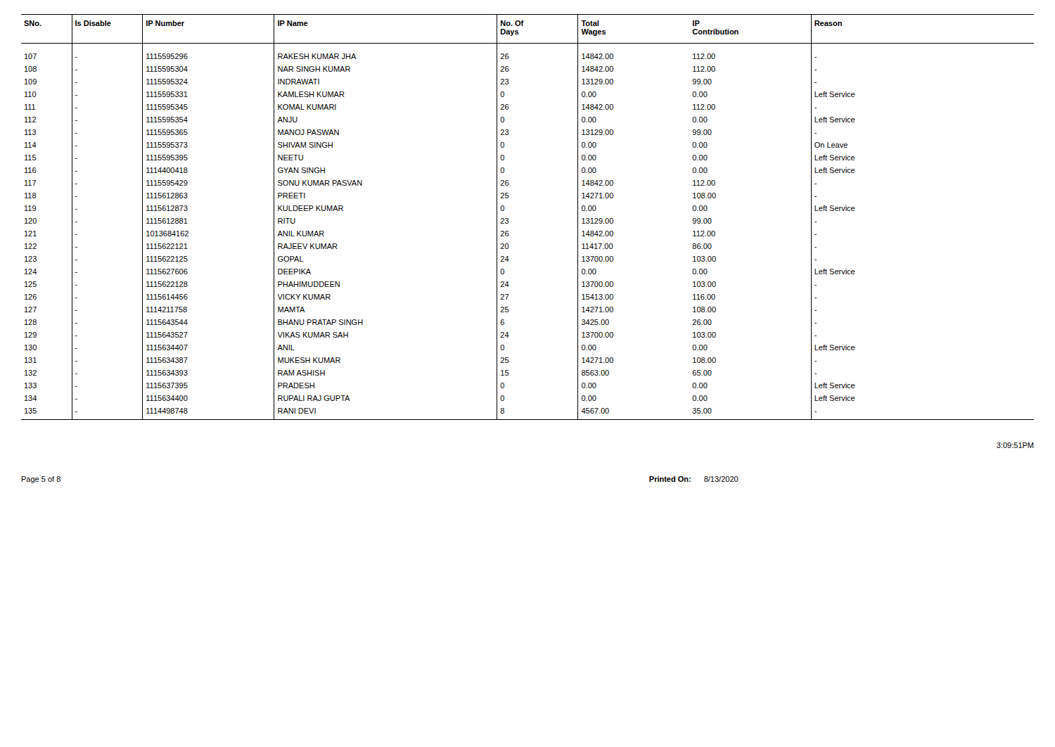| SNo. | Is Disable | IP Number | IP Name | No. Of Days | Total Wages | IP Contribution | Reason |
| --- | --- | --- | --- | --- | --- | --- | --- |
| 107 | - | 1115595296 | RAKESH KUMAR JHA | 26 | 14842.00 | 112.00 | - |
| 108 | - | 1115595304 | NAR SINGH KUMAR | 26 | 14842.00 | 112.00 | - |
| 109 | - | 1115595324 | INDRAWATI | 23 | 13129.00 | 99.00 | - |
| 110 | - | 1115595331 | KAMLESH KUMAR | 0 | 0.00 | 0.00 | Left Service |
| 111 | - | 1115595345 | KOMAL KUMARI | 26 | 14842.00 | 112.00 | - |
| 112 | - | 1115595354 | ANJU | 0 | 0.00 | 0.00 | Left Service |
| 113 | - | 1115595365 | MANOJ PASWAN | 23 | 13129.00 | 99.00 | - |
| 114 | - | 1115595373 | SHIVAM SINGH | 0 | 0.00 | 0.00 | On Leave |
| 115 | - | 1115595395 | NEETU | 0 | 0.00 | 0.00 | Left Service |
| 116 | - | 1114400418 | GYAN SINGH | 0 | 0.00 | 0.00 | Left Service |
| 117 | - | 1115595429 | SONU KUMAR PASVAN | 26 | 14842.00 | 112.00 | - |
| 118 | - | 1115612863 | PREETI | 25 | 14271.00 | 108.00 | - |
| 119 | - | 1115612873 | KULDEEP KUMAR | 0 | 0.00 | 0.00 | Left Service |
| 120 | - | 1115612881 | RITU | 23 | 13129.00 | 99.00 | - |
| 121 | - | 1013684162 | ANIL KUMAR | 26 | 14842.00 | 112.00 | - |
| 122 | - | 1115622121 | RAJEEV KUMAR | 20 | 11417.00 | 86.00 | - |
| 123 | - | 1115622125 | GOPAL | 24 | 13700.00 | 103.00 | - |
| 124 | - | 1115627606 | DEEPIKA | 0 | 0.00 | 0.00 | Left Service |
| 125 | - | 1115622128 | PHAHIMUDDEEN | 24 | 13700.00 | 103.00 | - |
| 126 | - | 1115614456 | VICKY KUMAR | 27 | 15413.00 | 116.00 | - |
| 127 | - | 1114211758 | MAMTA | 25 | 14271.00 | 108.00 | - |
| 128 | - | 1115643544 | BHANU PRATAP SINGH | 6 | 3425.00 | 26.00 | - |
| 129 | - | 1115643527 | VIKAS KUMAR SAH | 24 | 13700.00 | 103.00 | - |
| 130 | - | 1115634407 | ANIL | 0 | 0.00 | 0.00 | Left Service |
| 131 | - | 1115634387 | MUKESH KUMAR | 25 | 14271.00 | 108.00 | - |
| 132 | - | 1115634393 | RAM ASHISH | 15 | 8563.00 | 65.00 | - |
| 133 | - | 1115637395 | PRADESH | 0 | 0.00 | 0.00 | Left Service |
| 134 | - | 1115634400 | RUPALI RAJ GUPTA | 0 | 0.00 | 0.00 | Left Service |
| 135 | - | 1114498748 | RANI DEVI | 8 | 4567.00 | 35.00 | - |
3:09:51PM
Page 5 of 8
Printed On: 8/13/2020